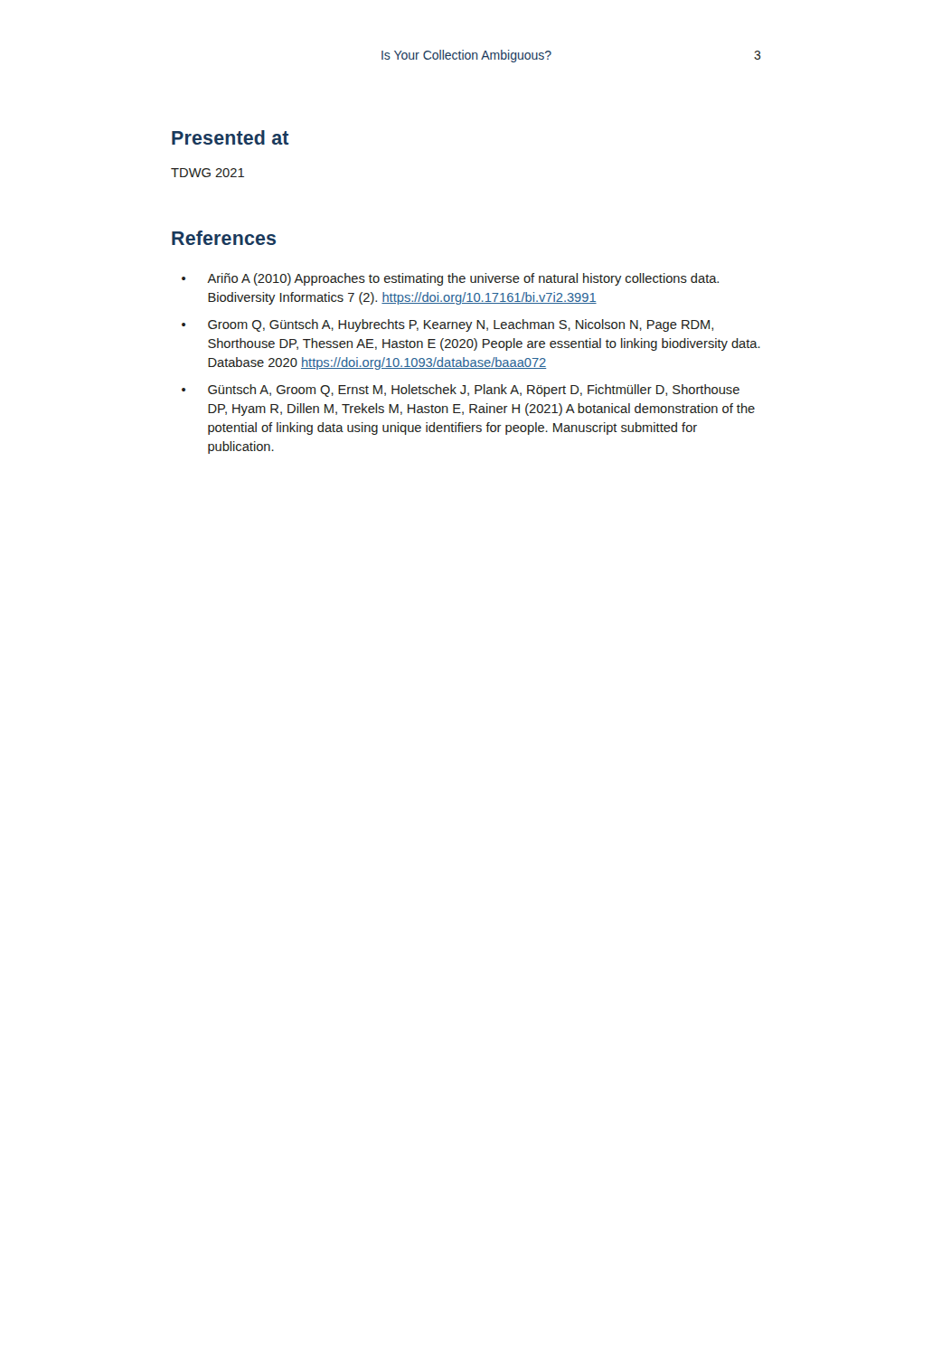Is Your Collection Ambiguous? 3
Presented at
TDWG 2021
References
Ariño A (2010) Approaches to estimating the universe of natural history collections data. Biodiversity Informatics 7 (2). https://doi.org/10.17161/bi.v7i2.3991
Groom Q, Güntsch A, Huybrechts P, Kearney N, Leachman S, Nicolson N, Page RDM, Shorthouse DP, Thessen AE, Haston E (2020) People are essential to linking biodiversity data. Database 2020 https://doi.org/10.1093/database/baaa072
Güntsch A, Groom Q, Ernst M, Holetschek J, Plank A, Röpert D, Fichtmüller D, Shorthouse DP, Hyam R, Dillen M, Trekels M, Haston E, Rainer H (2021) A botanical demonstration of the potential of linking data using unique identifiers for people. Manuscript submitted for publication.